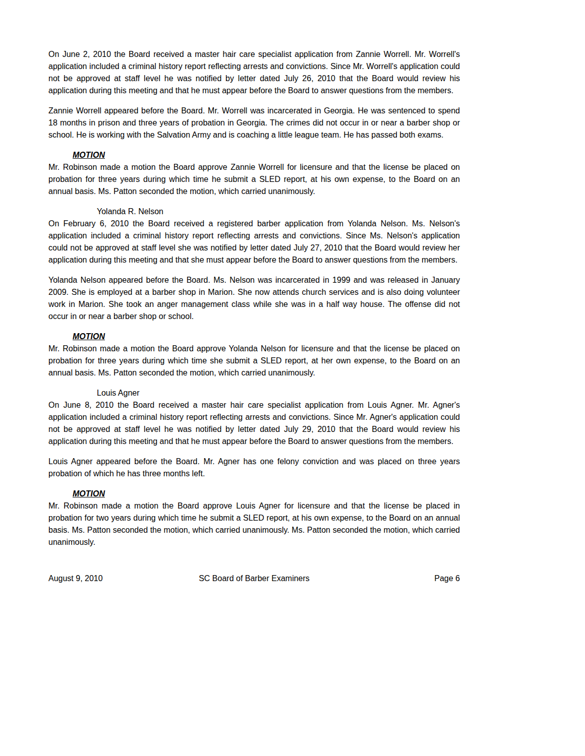On June 2, 2010 the Board received a master hair care specialist application from Zannie Worrell. Mr. Worrell's application included a criminal history report reflecting arrests and convictions. Since Mr. Worrell's application could not be approved at staff level he was notified by letter dated July 26, 2010 that the Board would review his application during this meeting and that he must appear before the Board to answer questions from the members.
Zannie Worrell appeared before the Board. Mr. Worrell was incarcerated in Georgia. He was sentenced to spend 18 months in prison and three years of probation in Georgia. The crimes did not occur in or near a barber shop or school. He is working with the Salvation Army and is coaching a little league team. He has passed both exams.
MOTION
Mr. Robinson made a motion the Board approve Zannie Worrell for licensure and that the license be placed on probation for three years during which time he submit a SLED report, at his own expense, to the Board on an annual basis. Ms. Patton seconded the motion, which carried unanimously.
Yolanda R. Nelson
On February 6, 2010 the Board received a registered barber application from Yolanda Nelson. Ms. Nelson's application included a criminal history report reflecting arrests and convictions. Since Ms. Nelson's application could not be approved at staff level she was notified by letter dated July 27, 2010 that the Board would review her application during this meeting and that she must appear before the Board to answer questions from the members.
Yolanda Nelson appeared before the Board. Ms. Nelson was incarcerated in 1999 and was released in January 2009. She is employed at a barber shop in Marion. She now attends church services and is also doing volunteer work in Marion. She took an anger management class while she was in a half way house. The offense did not occur in or near a barber shop or school.
MOTION
Mr. Robinson made a motion the Board approve Yolanda Nelson for licensure and that the license be placed on probation for three years during which time she submit a SLED report, at her own expense, to the Board on an annual basis. Ms. Patton seconded the motion, which carried unanimously.
Louis Agner
On June 8, 2010 the Board received a master hair care specialist application from Louis Agner. Mr. Agner's application included a criminal history report reflecting arrests and convictions. Since Mr. Agner's application could not be approved at staff level he was notified by letter dated July 29, 2010 that the Board would review his application during this meeting and that he must appear before the Board to answer questions from the members.
Louis Agner appeared before the Board. Mr. Agner has one felony conviction and was placed on three years probation of which he has three months left.
MOTION
Mr. Robinson made a motion the Board approve Louis Agner for licensure and that the license be placed in probation for two years during which time he submit a SLED report, at his own expense, to the Board on an annual basis. Ms. Patton seconded the motion, which carried unanimously. Ms. Patton seconded the motion, which carried unanimously.
August 9, 2010
SC Board of Barber Examiners
Page 6